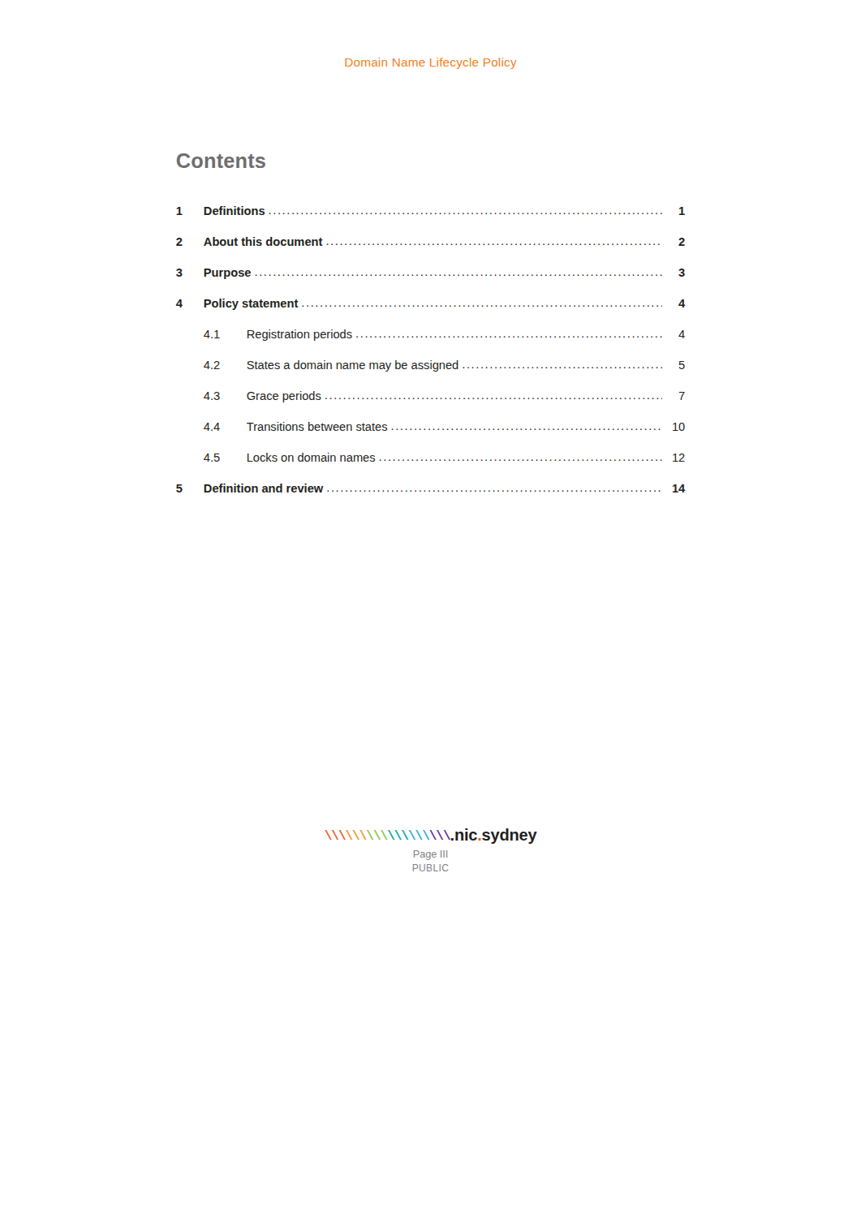Domain Name Lifecycle Policy
Contents
1 Definitions ........................................................................................................................................................... 1
2 About this document ........................................................................................................................................................... 2
3 Purpose ........................................................................................................................................................... 3
4 Policy statement ........................................................................................................................................................... 4
4.1 Registration periods ........................................................................................................................................................... 4
4.2 States a domain name may be assigned ........................................................................................................................................................... 5
4.3 Grace periods ........................................................................................................................................................... 7
4.4 Transitions between states ........................................................................................................................................................... 10
4.5 Locks on domain names ........................................................................................................................................................... 12
5 Definition and review ........................................................................................................................................................... 14
\\\\\\\\\\\\\\\\\\.nic. sydney
Page III
PUBLIC